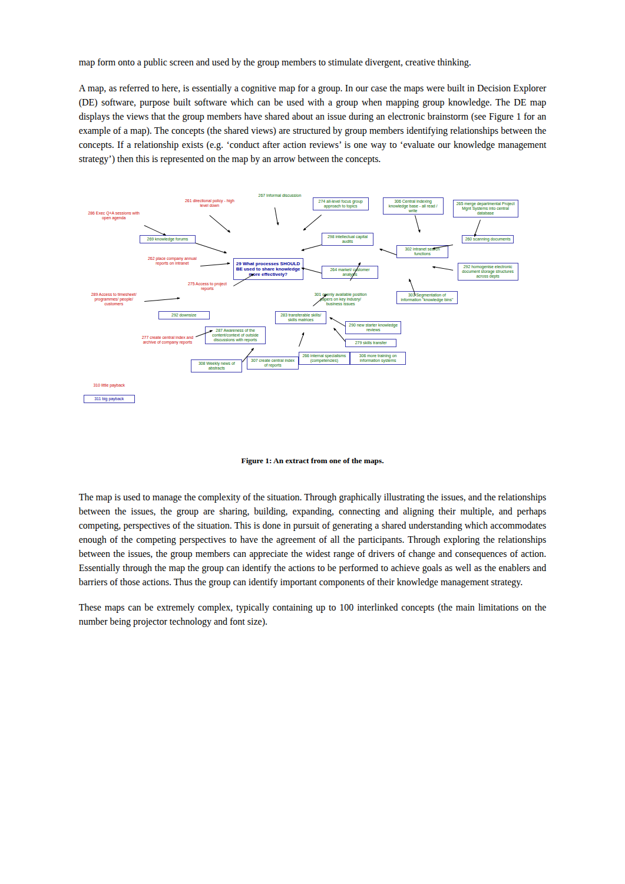map form onto a public screen and used by the group members to stimulate divergent, creative thinking.
A map, as referred to here, is essentially a cognitive map for a group. In our case the maps were built in Decision Explorer (DE) software, purpose built software which can be used with a group when mapping group knowledge. The DE map displays the views that the group members have shared about an issue during an electronic brainstorm (see Figure 1 for an example of a map). The concepts (the shared views) are structured by group members identifying relationships between the concepts. If a relationship exists (e.g. ‘conduct after action reviews’ is one way to ‘evaluate our knowledge management strategy’) then this is represented on the map by an arrow between the concepts.
29 What processes SHOULD BE used to share knowledge more effectively?
286 Exec Q+A sessions with open agenda
269 knowledge forums
261 directional policy - high level down
267 Informal discussion
274 all-level focus group approach to topics
306 Central indexing knowledge base - all read / write
265 merge departmental Project Mgnt Systems into central database
262 place company annual reports on intranet
298 intellectual capital audits
302 intranet search functions
260 scanning documents
275 Access to project reports
264 market/ customer analysis
292 homogenise electronic document storage structures across depts
289 Access to timesheet/ programmes/ people/ customers
292 downsize
301 openly available position papers on key indusry/ business issues
303 Segmentation of information "knowledge bins"
283 transferable skills/ skills matrices
290 new starter knowledge reviews
277 create central index and archive of company reports
287 Awareness of the content/context of outside discussions with reports
279 skills transfer
308 Weekly news of abstracts
307 create central index of reports
266 internal specialisms (competencies)
306 more training on information systems
310 little payback
311 big payback
Figure 1: An extract from one of the maps.
The map is used to manage the complexity of the situation. Through graphically illustrating the issues, and the relationships between the issues, the group are sharing, building, expanding, connecting and aligning their multiple, and perhaps competing, perspectives of the situation. This is done in pursuit of generating a shared understanding which accommodates enough of the competing perspectives to have the agreement of all the participants. Through exploring the relationships between the issues, the group members can appreciate the widest range of drivers of change and consequences of action. Essentially through the map the group can identify the actions to be performed to achieve goals as well as the enablers and barriers of those actions. Thus the group can identify important components of their knowledge management strategy.
These maps can be extremely complex, typically containing up to 100 interlinked concepts (the main limitations on the number being projector technology and font size).